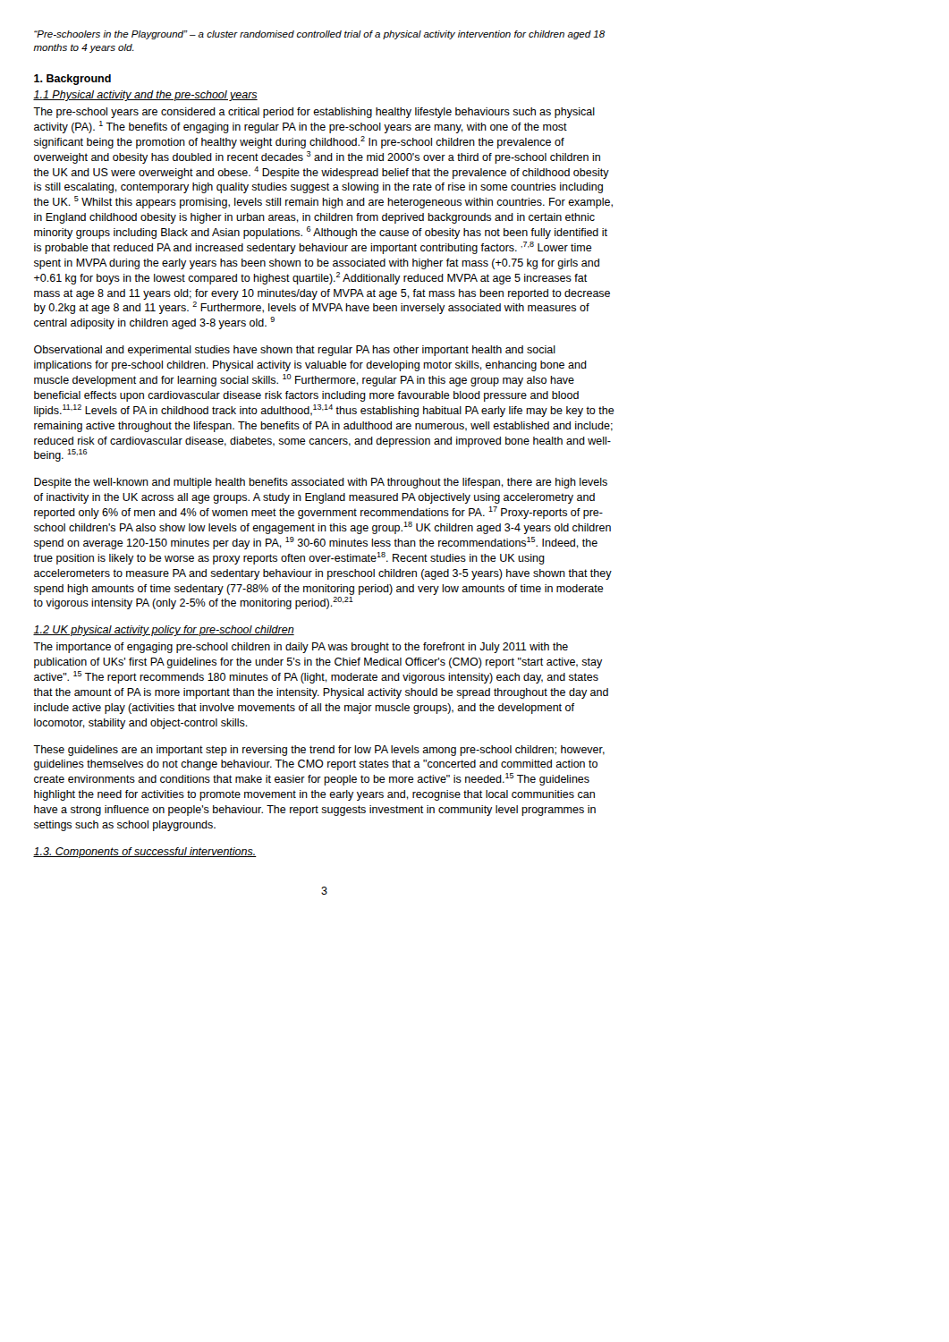“Pre-schoolers in the Playground” – a cluster randomised controlled trial of a physical activity intervention for children aged 18 months to 4 years old.
1. Background
1.1 Physical activity and the pre-school years
The pre-school years are considered a critical period for establishing healthy lifestyle behaviours such as physical activity (PA). 1 The benefits of engaging in regular PA in the pre-school years are many, with one of the most significant being the promotion of healthy weight during childhood.2 In pre-school children the prevalence of overweight and obesity has doubled in recent decades 3 and in the mid 2000's over a third of pre-school children in the UK and US were overweight and obese. 4 Despite the widespread belief that the prevalence of childhood obesity is still escalating, contemporary high quality studies suggest a slowing in the rate of rise in some countries including the UK. 5 Whilst this appears promising, levels still remain high and are heterogeneous within countries. For example, in England childhood obesity is higher in urban areas, in children from deprived backgrounds and in certain ethnic minority groups including Black and Asian populations. 6 Although the cause of obesity has not been fully identified it is probable that reduced PA and increased sedentary behaviour are important contributing factors. ,7,8 Lower time spent in MVPA during the early years has been shown to be associated with higher fat mass (+0.75 kg for girls and +0.61 kg for boys in the lowest compared to highest quartile).2 Additionally reduced MVPA at age 5 increases fat mass at age 8 and 11 years old; for every 10 minutes/day of MVPA at age 5, fat mass has been reported to decrease by 0.2kg at age 8 and 11 years. 2 Furthermore, levels of MVPA have been inversely associated with measures of central adiposity in children aged 3-8 years old. 9
Observational and experimental studies have shown that regular PA has other important health and social implications for pre-school children. Physical activity is valuable for developing motor skills, enhancing bone and muscle development and for learning social skills. 10 Furthermore, regular PA in this age group may also have beneficial effects upon cardiovascular disease risk factors including more favourable blood pressure and blood lipids.11,12 Levels of PA in childhood track into adulthood,13,14 thus establishing habitual PA early life may be key to the remaining active throughout the lifespan. The benefits of PA in adulthood are numerous, well established and include; reduced risk of cardiovascular disease, diabetes, some cancers, and depression and improved bone health and well-being. 15,16
Despite the well-known and multiple health benefits associated with PA throughout the lifespan, there are high levels of inactivity in the UK across all age groups. A study in England measured PA objectively using accelerometry and reported only 6% of men and 4% of women meet the government recommendations for PA. 17 Proxy-reports of pre-school children's PA also show low levels of engagement in this age group.18 UK children aged 3-4 years old children spend on average 120-150 minutes per day in PA, 19 30-60 minutes less than the recommendations15. Indeed, the true position is likely to be worse as proxy reports often over-estimate18. Recent studies in the UK using accelerometers to measure PA and sedentary behaviour in preschool children (aged 3-5 years) have shown that they spend high amounts of time sedentary (77-88% of the monitoring period) and very low amounts of time in moderate to vigorous intensity PA (only 2-5% of the monitoring period).20,21
1.2 UK physical activity policy for pre-school children
The importance of engaging pre-school children in daily PA was brought to the forefront in July 2011 with the publication of UKs' first PA guidelines for the under 5's in the Chief Medical Officer's (CMO) report "start active, stay active". 15 The report recommends 180 minutes of PA (light, moderate and vigorous intensity) each day, and states that the amount of PA is more important than the intensity. Physical activity should be spread throughout the day and include active play (activities that involve movements of all the major muscle groups), and the development of locomotor, stability and object-control skills.
These guidelines are an important step in reversing the trend for low PA levels among pre-school children; however, guidelines themselves do not change behaviour. The CMO report states that a "concerted and committed action to create environments and conditions that make it easier for people to be more active" is needed.15 The guidelines highlight the need for activities to promote movement in the early years and, recognise that local communities can have a strong influence on people's behaviour. The report suggests investment in community level programmes in settings such as school playgrounds.
1.3. Components of successful interventions.
3